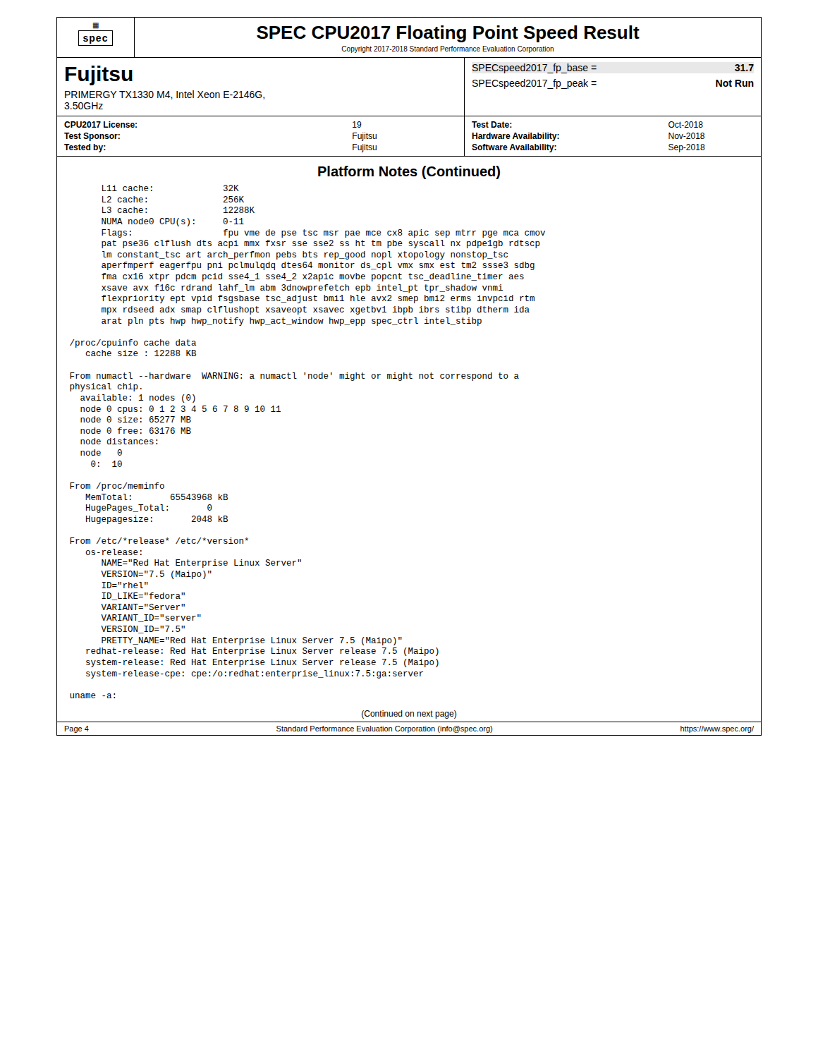▦
spec
SPEC CPU2017 Floating Point Speed Result
Copyright 2017-2018 Standard Performance Evaluation Corporation
Fujitsu
PRIMERGY TX1330 M4, Intel Xeon E-2146G,
3.50GHz
SPECspeed2017_fp_base = 31.7
SPECspeed2017_fp_peak = Not Run
| CPU2017 License: | 19 |
| Test Sponsor: | Fujitsu |
| Tested by: | Fujitsu |
| Test Date: | Oct-2018 |
| Hardware Availability: | Nov-2018 |
| Software Availability: | Sep-2018 |
Platform Notes (Continued)
       L1i cache:             32K
       L2 cache:              256K
       L3 cache:              12288K
       NUMA node0 CPU(s):     0-11
       Flags:                 fpu vme de pse tsc msr pae mce cx8 apic sep mtrr pge mca cmov
       pat pse36 clflush dts acpi mmx fxsr sse sse2 ss ht tm pbe syscall nx pdpe1gb rdtscp
       lm constant_tsc art arch_perfmon pebs bts rep_good nopl xtopology nonstop_tsc
       aperfmperf eagerfpu pni pclmulqdq dtes64 monitor ds_cpl vmx smx est tm2 ssse3 sdbg
       fma cx16 xtpr pdcm pcid sse4_1 sse4_2 x2apic movbe popcnt tsc_deadline_timer aes
       xsave avx f16c rdrand lahf_lm abm 3dnowprefetch epb intel_pt tpr_shadow vnmi
       flexpriority ept vpid fsgsbase tsc_adjust bmi1 hle avx2 smep bmi2 erms invpcid rtm
       mpx rdseed adx smap clflushopt xsaveopt xsavec xgetbv1 ibpb ibrs stibp dtherm ida
       arat pln pts hwp hwp_notify hwp_act_window hwp_epp spec_ctrl intel_stibp

 /proc/cpuinfo cache data
    cache size : 12288 KB

 From numactl --hardware  WARNING: a numactl 'node' might or might not correspond to a
 physical chip.
   available: 1 nodes (0)
   node 0 cpus: 0 1 2 3 4 5 6 7 8 9 10 11
   node 0 size: 65277 MB
   node 0 free: 63176 MB
   node distances:
   node   0
     0:  10

 From /proc/meminfo
    MemTotal:       65543968 kB
    HugePages_Total:       0
    Hugepagesize:       2048 kB

 From /etc/*release* /etc/*version*
    os-release:
       NAME="Red Hat Enterprise Linux Server"
       VERSION="7.5 (Maipo)"
       ID="rhel"
       ID_LIKE="fedora"
       VARIANT="Server"
       VARIANT_ID="server"
       VERSION_ID="7.5"
       PRETTY_NAME="Red Hat Enterprise Linux Server 7.5 (Maipo)"
    redhat-release: Red Hat Enterprise Linux Server release 7.5 (Maipo)
    system-release: Red Hat Enterprise Linux Server release 7.5 (Maipo)
    system-release-cpe: cpe:/o:redhat:enterprise_linux:7.5:ga:server

 uname -a:
(Continued on next page)
Page 4
Standard Performance Evaluation Corporation (info@spec.org)
https://www.spec.org/